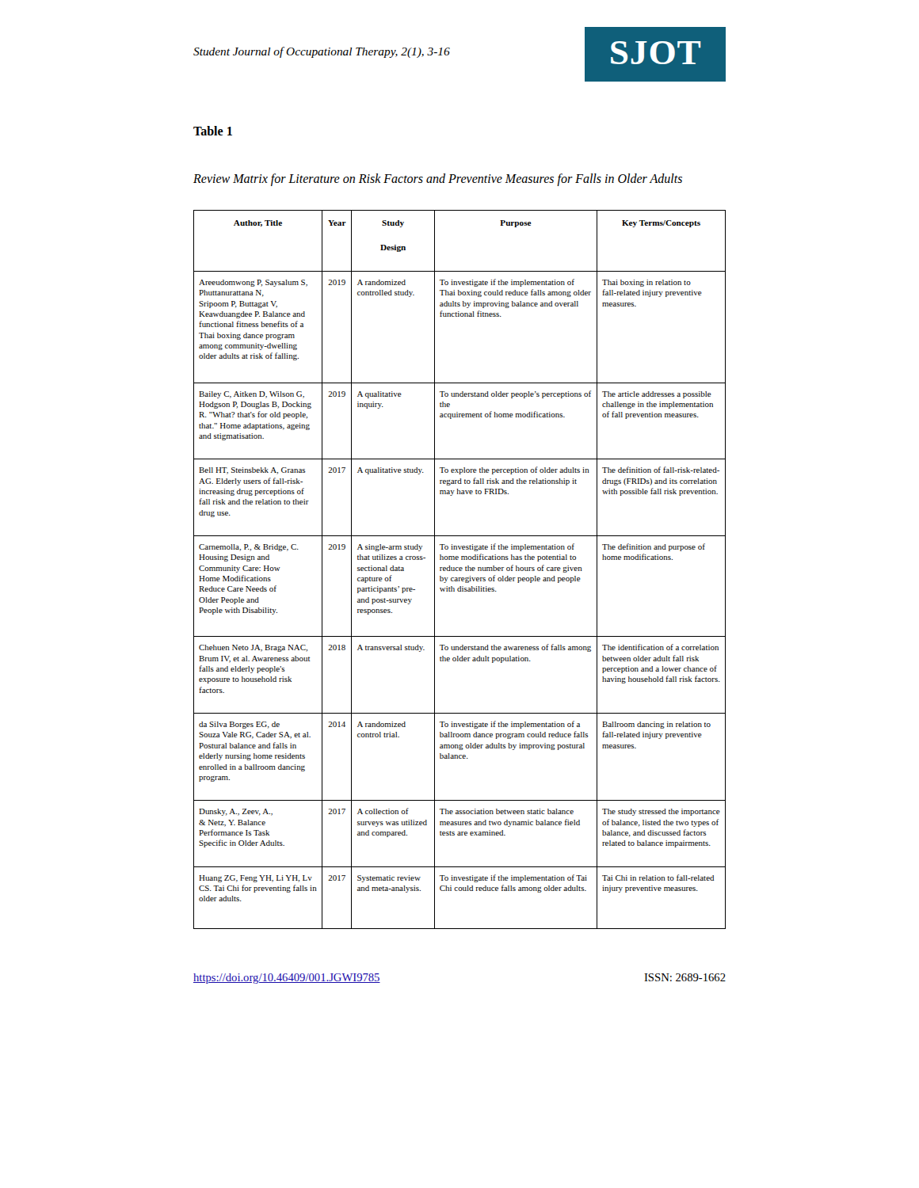Student Journal of Occupational Therapy, 2(1), 3-16
SJOT
Table 1
Review Matrix for Literature on Risk Factors and Preventive Measures for Falls in Older Adults
| Author, Title | Year | Study Design | Purpose | Key Terms/Concepts |
| --- | --- | --- | --- | --- |
| Areeudomwong P, Saysalum S, Phuttanurattana N, Sripoom P, Buttagat V, Keawduangdee P. Balance and functional fitness benefits of a Thai boxing dance program among community-dwelling older adults at risk of falling. | 2019 | A randomized controlled study. | To investigate if the implementation of Thai boxing could reduce falls among older adults by improving balance and overall functional fitness. | Thai boxing in relation to fall-related injury preventive measures. |
| Bailey C, Aitken D, Wilson G, Hodgson P, Douglas B, Docking R. "What? that's for old people, that." Home adaptations, ageing and stigmatisation. | 2019 | A qualitative inquiry. | To understand older people’s perceptions of the acquirement of home modifications. | The article addresses a possible challenge in the implementation of fall prevention measures. |
| Bell HT, Steinsbekk A, Granas AG. Elderly users of fall-risk-increasing drug perceptions of fall risk and the relation to their drug use. | 2017 | A qualitative study. | To explore the perception of older adults in regard to fall risk and the relationship it may have to FRIDs. | The definition of fall-risk-related-drugs (FRIDs) and its correlation with possible fall risk prevention. |
| Carnemolla, P., & Bridge, C. Housing Design and Community Care: How Home Modifications Reduce Care Needs of Older People and People with Disability. | 2019 | A single-arm study that utilizes a cross-sectional data capture of participants’ pre- and post-survey responses. | To investigate if the implementation of home modifications has the potential to reduce the number of hours of care given by caregivers of older people and people with disabilities. | The definition and purpose of home modifications. |
| Chehuen Neto JA, Braga NAC, Brum IV, et al. Awareness about falls and elderly people's exposure to household risk factors. | 2018 | A transversal study. | To understand the awareness of falls among the older adult population. | The identification of a correlation between older adult fall risk perception and a lower chance of having household fall risk factors. |
| da Silva Borges EG, de Souza Vale RG, Cader SA, et al. Postural balance and falls in elderly nursing home residents enrolled in a ballroom dancing program. | 2014 | A randomized control trial. | To investigate if the implementation of a ballroom dance program could reduce falls among older adults by improving postural balance. | Ballroom dancing in relation to fall-related injury preventive measures. |
| Dunsky, A., Zeev, A., & Netz, Y. Balance Performance Is Task Specific in Older Adults. | 2017 | A collection of surveys was utilized and compared. | The association between static balance measures and two dynamic balance field tests are examined. | The study stressed the importance of balance, listed the two types of balance, and discussed factors related to balance impairments. |
| Huang ZG, Feng YH, Li YH, Lv CS. Tai Chi for preventing falls in older adults. | 2017 | Systematic review and meta-analysis. | To investigate if the implementation of Tai Chi could reduce falls among older adults. | Tai Chi in relation to fall-related injury preventive measures. |
https://doi.org/10.46409/001.JGWI9785
ISSN: 2689-1662